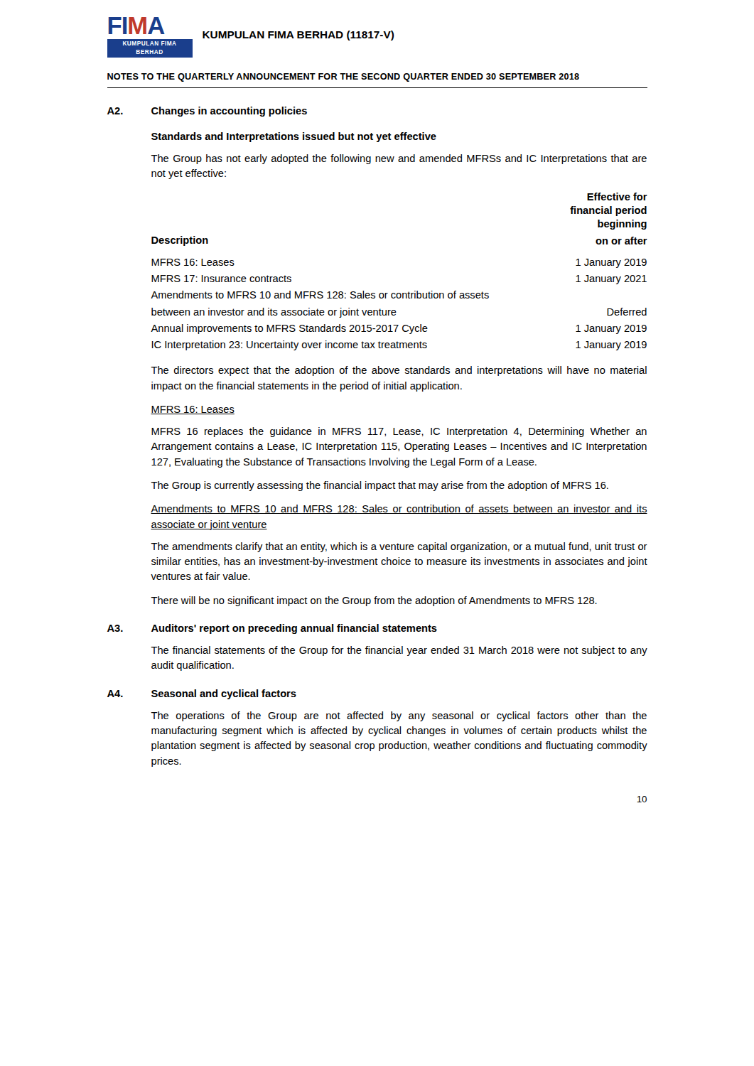FIMA
KUMPULAN FIMA BERHAD
KUMPULAN FIMA BERHAD (11817-V)
NOTES TO THE QUARTERLY ANNOUNCEMENT FOR THE SECOND QUARTER ENDED 30 SEPTEMBER 2018
A2.
Changes in accounting policies
Standards and Interpretations issued but not yet effective
The Group has not early adopted the following new and amended MFRSs and IC Interpretations that are not yet effective:
| | Effective for financial period beginning |
| Description | on or after |
| MFRS 16: Leases | 1 January 2019 |
| MFRS 17: Insurance contracts | 1 January 2021 |
| Amendments to MFRS 10 and MFRS 128: Sales or contribution of assets | |
| between an investor and its associate or joint venture | Deferred |
| Annual improvements to MFRS Standards 2015-2017 Cycle | 1 January 2019 |
| IC Interpretation 23: Uncertainty over income tax treatments | 1 January 2019 |
The directors expect that the adoption of the above standards and interpretations will have no material impact on the financial statements in the period of initial application.
MFRS 16: Leases
MFRS 16 replaces the guidance in MFRS 117, Lease, IC Interpretation 4, Determining Whether an Arrangement contains a Lease, IC Interpretation 115, Operating Leases – Incentives and IC Interpretation 127, Evaluating the Substance of Transactions Involving the Legal Form of a Lease.
The Group is currently assessing the financial impact that may arise from the adoption of MFRS 16.
Amendments to MFRS 10 and MFRS 128: Sales or contribution of assets between an investor and its associate or joint venture
The amendments clarify that an entity, which is a venture capital organization, or a mutual fund, unit trust or similar entities, has an investment-by-investment choice to measure its investments in associates and joint ventures at fair value.
There will be no significant impact on the Group from the adoption of Amendments to MFRS 128.
A3.
Auditors' report on preceding annual financial statements
The financial statements of the Group for the financial year ended 31 March 2018 were not subject to any audit qualification.
A4.
Seasonal and cyclical factors
The operations of the Group are not affected by any seasonal or cyclical factors other than the manufacturing segment which is affected by cyclical changes in volumes of certain products whilst the plantation segment is affected by seasonal crop production, weather conditions and fluctuating commodity prices.
10